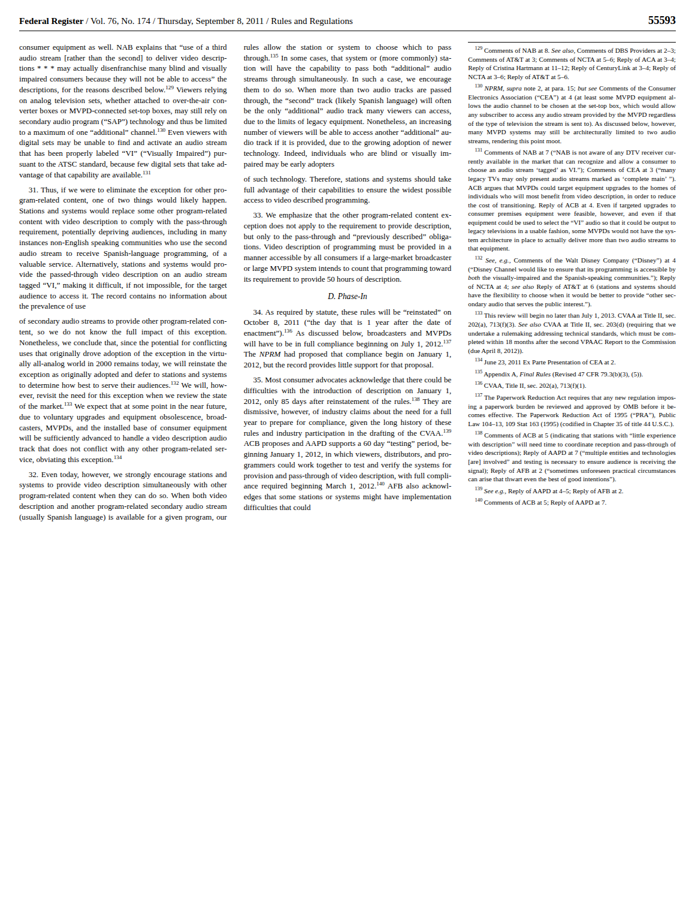Federal Register / Vol. 76, No. 174 / Thursday, September 8, 2011 / Rules and Regulations
55593
consumer equipment as well. NAB explains that “use of a third audio stream [rather than the second] to deliver video descriptions * * * may actually disenfranchise many blind and visually impaired consumers because they will not be able to access” the descriptions, for the reasons described below.129 Viewers relying on analog television sets, whether attached to over-the-air converter boxes or MVPD-connected set-top boxes, may still rely on secondary audio program (“SAP”) technology and thus be limited to a maximum of one “additional” channel.130 Even viewers with digital sets may be unable to find and activate an audio stream that has been properly labeled “VI” (“Visually Impaired”) pursuant to the ATSC standard, because few digital sets that take advantage of that capability are available.131
31. Thus, if we were to eliminate the exception for other program-related content, one of two things would likely happen. Stations and systems would replace some other program-related content with video description to comply with the pass-through requirement, potentially depriving audiences, including in many instances non-English speaking communities who use the second audio stream to receive Spanish-language programming, of a valuable service. Alternatively, stations and systems would provide the passed-through video description on an audio stream tagged “VI,” making it difficult, if not impossible, for the target audience to access it. The record contains no information about the prevalence of use
of secondary audio streams to provide other program-related content, so we do not know the full impact of this exception. Nonetheless, we conclude that, since the potential for conflicting uses that originally drove adoption of the exception in the virtually all-analog world in 2000 remains today, we will reinstate the exception as originally adopted and defer to stations and systems to determine how best to serve their audiences.132 We will, however, revisit the need for this exception when we review the state of the market.133 We expect that at some point in the near future, due to voluntary upgrades and equipment obsolescence, broadcasters, MVPDs, and the installed base of consumer equipment will be sufficiently advanced to handle a video description audio track that does not conflict with any other program-related service, obviating this exception.134
32. Even today, however, we strongly encourage stations and systems to provide video description simultaneously with other program-related content when they can do so. When both video description and another program-related secondary audio stream (usually Spanish language) is available for a given program, our rules allow the station or system to choose which to pass through.135 In some cases, that system or (more commonly) station will have the capability to pass both “additional” audio streams through simultaneously. In such a case, we encourage them to do so. When more than two audio tracks are passed through, the “second” track (likely Spanish language) will often be the only “additional” audio track many viewers can access, due to the limits of legacy equipment. Nonetheless, an increasing number of viewers will be able to access another “additional” audio track if it is provided, due to the growing adoption of newer technology. Indeed, individuals who are blind or visually impaired may be early adopters
of such technology. Therefore, stations and systems should take full advantage of their capabilities to ensure the widest possible access to video described programming.
33. We emphasize that the other program-related content exception does not apply to the requirement to provide description, but only to the pass-through and “previously described” obligations. Video description of programming must be provided in a manner accessible by all consumers if a large-market broadcaster or large MVPD system intends to count that programming toward its requirement to provide 50 hours of description.
D. Phase-In
34. As required by statute, these rules will be “reinstated” on October 8, 2011 (“the day that is 1 year after the date of enactment”).136 As discussed below, broadcasters and MVPDs will have to be in full compliance beginning on July 1, 2012.137 The NPRM had proposed that compliance begin on January 1, 2012, but the record provides little support for that proposal.
35. Most consumer advocates acknowledge that there could be difficulties with the introduction of description on January 1, 2012, only 85 days after reinstatement of the rules.138 They are dismissive, however, of industry claims about the need for a full year to prepare for compliance, given the long history of these rules and industry participation in the drafting of the CVAA.139 ACB proposes and AAPD supports a 60 day “testing” period, beginning January 1, 2012, in which viewers, distributors, and programmers could work together to test and verify the systems for provision and pass-through of video description, with full compliance required beginning March 1, 2012.140 AFB also acknowledges that some stations or systems might have implementation difficulties that could
129 Comments of NAB at 8. See also, Comments of DBS Providers at 2–3; Comments of AT&T at 3; Comments of NCTA at 5–6; Reply of ACA at 3–4; Reply of Cristina Hartmann at 11–12; Reply of CenturyLink at 3–4; Reply of NCTA at 3–6; Reply of AT&T at 5–6.
130 NPRM, supra note 2, at para. 15; but see Comments of the Consumer Electronics Association (“CEA”) at 4 (at least some MVPD equipment allows the audio channel to be chosen at the set-top box, which would allow any subscriber to access any audio stream provided by the MVPD regardless of the type of television the stream is sent to). As discussed below, however, many MVPD systems may still be architecturally limited to two audio streams, rendering this point moot.
131 Comments of NAB at 7 (“NAB is not aware of any DTV receiver currently available in the market that can recognize and allow a consumer to choose an audio stream ‘tagged’ as VI.”); Comments of CEA at 3 (“many legacy TVs may only present audio streams marked as ‘complete main’ ”). ACB argues that MVPDs could target equipment upgrades to the homes of individuals who will most benefit from video description, in order to reduce the cost of transitioning. Reply of ACB at 4. Even if targeted upgrades to consumer premises equipment were feasible, however, and even if that equipment could be used to select the “VI” audio so that it could be output to legacy televisions in a usable fashion, some MVPDs would not have the system architecture in place to actually deliver more than two audio streams to that equipment.
132 See, e.g., Comments of the Walt Disney Company (“Disney”) at 4 (“Disney Channel would like to ensure that its programming is accessible by both the visually-impaired and the Spanish-speaking communities.”); Reply of NCTA at 4; see also Reply of AT&T at 6 (stations and systems should have the flexibility to choose when it would be better to provide “other secondary audio that serves the public interest.”).
133 This review will begin no later than July 1, 2013. CVAA at Title II, sec. 202(a), 713(f)(3). See also CVAA at Title II, sec. 203(d) (requiring that we undertake a rulemaking addressing technical standards, which must be completed within 18 months after the second VPAAC Report to the Commission (due April 8, 2012)).
134 June 23, 2011 Ex Parte Presentation of CEA at 2.
135 Appendix A, Final Rules (Revised 47 CFR 79.3(b)(3), (5)).
136 CVAA, Title II, sec. 202(a), 713(f)(1).
137 The Paperwork Reduction Act requires that any new regulation imposing a paperwork burden be reviewed and approved by OMB before it becomes effective. The Paperwork Reduction Act of 1995 (“PRA”), Public Law 104–13, 109 Stat 163 (1995) (codified in Chapter 35 of title 44 U.S.C.).
138 Comments of ACB at 5 (indicating that stations with “little experience with description” will need time to coordinate reception and pass-through of video descriptions); Reply of AAPD at 7 (“multiple entities and technologies [are] involved” and testing is necessary to ensure audience is receiving the signal); Reply of AFB at 2 (“sometimes unforeseen practical circumstances can arise that thwart even the best of good intentions”).
139 See e.g., Reply of AAPD at 4–5; Reply of AFB at 2.
140 Comments of ACB at 5; Reply of AAPD at 7.